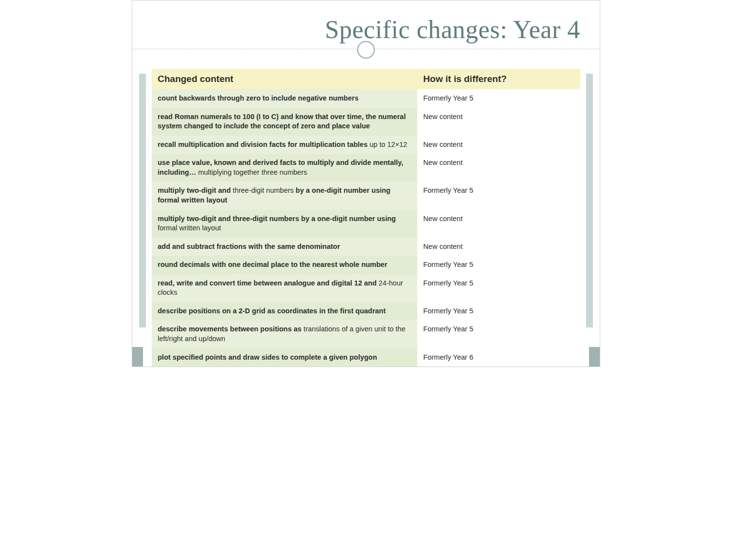Specific changes: Year 4
| Changed content | How it is different? |
| --- | --- |
| count backwards through zero to include negative numbers | Formerly Year 5 |
| read Roman numerals to 100 (I to C) and know that over time, the numeral system changed to include the concept of zero and place value | New content |
| recall multiplication and division facts for multiplication tables up to 12×12 | New content |
| use place value, known and derived facts to multiply and divide mentally, including… multiplying together three numbers | New content |
| multiply two-digit and three-digit numbers by a one-digit number using formal written layout | Formerly Year 5 |
| multiply two-digit and three-digit numbers by a one-digit number using formal written layout | New content |
| add and subtract fractions with the same denominator | New content |
| round decimals with one decimal place to the nearest whole number | Formerly Year 5 |
| read, write and convert time between analogue and digital 12 and 24-hour clocks | Formerly Year 5 |
| describe positions on a 2-D grid as coordinates in the first quadrant | Formerly Year 5 |
| describe movements between positions as translations of a given unit to the left/right and up/down | Formerly Year 5 |
| plot specified points and draw sides to complete a given polygon | Formerly Year 6 |